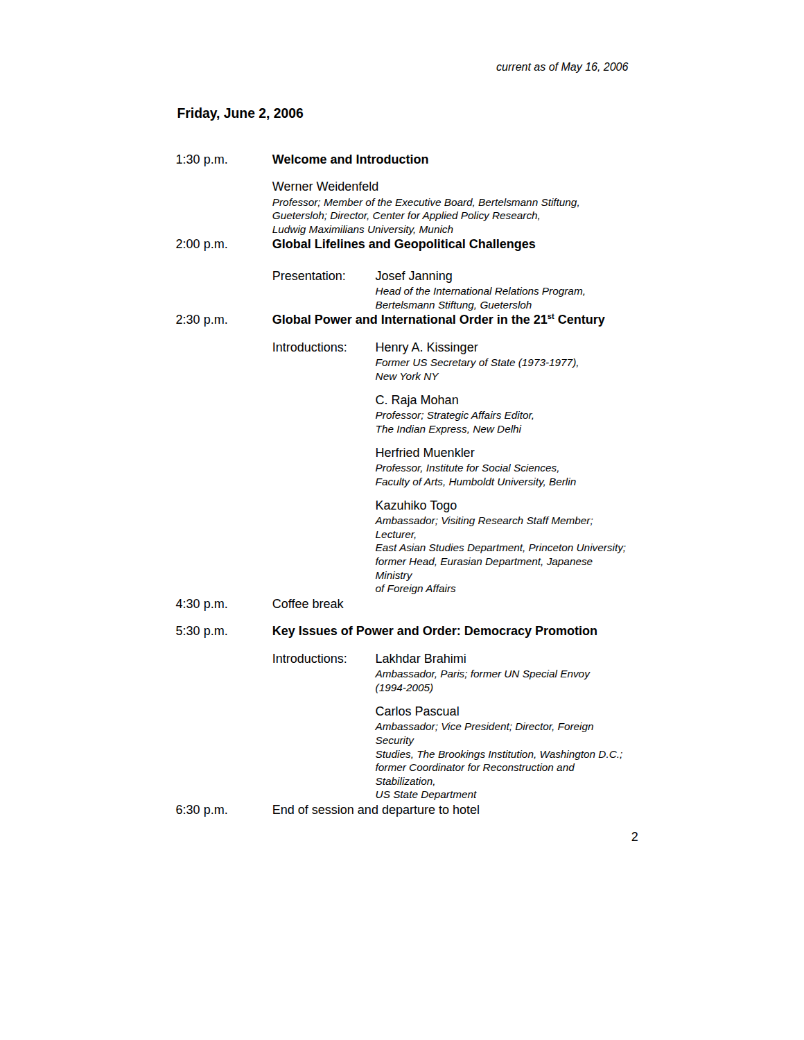current as of May 16, 2006
Friday, June 2, 2006
| 1:30 p.m. | Welcome and Introduction Werner Weidenfeld Professor; Member of the Executive Board, Bertelsmann Stiftung, Guetersloh; Director, Center for Applied Policy Research, Ludwig Maximilians University, Munich |
| 2:00 p.m. | Global Lifelines and Geopolitical Challenges / Presentation: / Josef Janning Head of the International Relations Program, Bertelsmann Stiftung, Guetersloh / |
| 2:30 p.m. | Global Power and International Order in the 21 st Century / Introductions: / Henry A. Kissinger Former US Secretary of State (1973-1977), New York NY C. Raja Mohan Professor; Strategic Affairs Editor, The Indian Express, New Delhi Herfried Muenkler Professor, Institute for Social Sciences, Faculty of Arts, Humboldt University, Berlin Kazuhiko Togo Ambassador; Visiting Research Staff Member; Lecturer, East Asian Studies Department, Princeton University; former Head, Eurasian Department, Japanese Ministry of Foreign Affairs / |
| 4:30 p.m. | Coffee break |
| 5:30 p.m. | Key Issues of Power and Order: Democracy Promotion / Introductions: / Lakhdar Brahimi Ambassador, Paris; former UN Special Envoy (1994-2005) Carlos Pascual Ambassador; Vice President; Director, Foreign Security Studies, The Brookings Institution, Washington D.C.; former Coordinator for Reconstruction and Stabilization, US State Department / |
| 6:30 p.m. | End of session and departure to hotel |
2